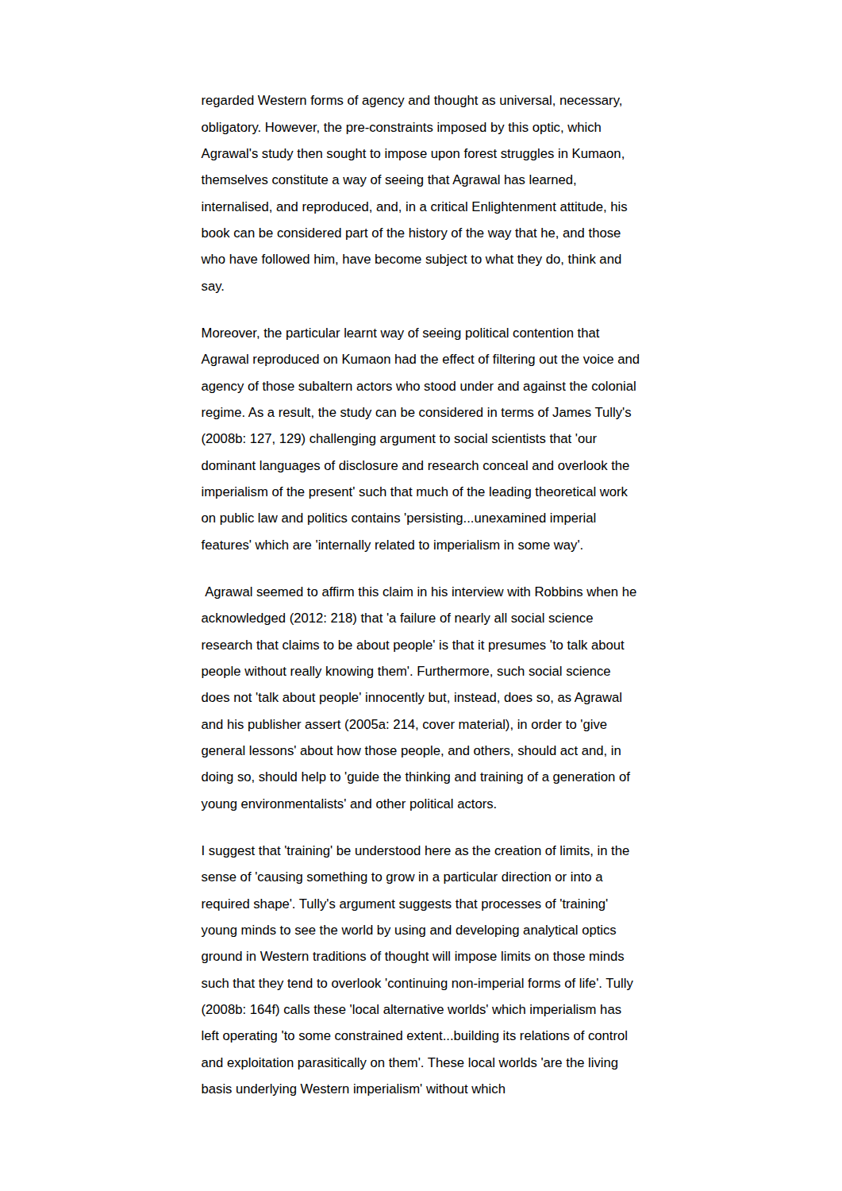regarded Western forms of agency and thought as universal, necessary, obligatory. However, the pre-constraints imposed by this optic, which Agrawal's study then sought to impose upon forest struggles in Kumaon, themselves constitute a way of seeing that Agrawal has learned, internalised, and reproduced, and, in a critical Enlightenment attitude, his book can be considered part of the history of the way that he, and those who have followed him, have become subject to what they do, think and say.
Moreover, the particular learnt way of seeing political contention that Agrawal reproduced on Kumaon had the effect of filtering out the voice and agency of those subaltern actors who stood under and against the colonial regime. As a result, the study can be considered in terms of James Tully's (2008b: 127, 129) challenging argument to social scientists that 'our dominant languages of disclosure and research conceal and overlook the imperialism of the present' such that much of the leading theoretical work on public law and politics contains 'persisting...unexamined imperial features' which are 'internally related to imperialism in some way'.
Agrawal seemed to affirm this claim in his interview with Robbins when he acknowledged (2012: 218) that 'a failure of nearly all social science research that claims to be about people' is that it presumes 'to talk about people without really knowing them'. Furthermore, such social science does not 'talk about people' innocently but, instead, does so, as Agrawal and his publisher assert (2005a: 214, cover material), in order to 'give general lessons' about how those people, and others, should act and, in doing so, should help to 'guide the thinking and training of a generation of young environmentalists' and other political actors.
I suggest that 'training' be understood here as the creation of limits, in the sense of 'causing something to grow in a particular direction or into a required shape'. Tully's argument suggests that processes of 'training' young minds to see the world by using and developing analytical optics ground in Western traditions of thought will impose limits on those minds such that they tend to overlook 'continuing non-imperial forms of life'. Tully (2008b: 164f) calls these 'local alternative worlds' which imperialism has left operating 'to some constrained extent...building its relations of control and exploitation parasitically on them'. These local worlds 'are the living basis underlying Western imperialism' without which